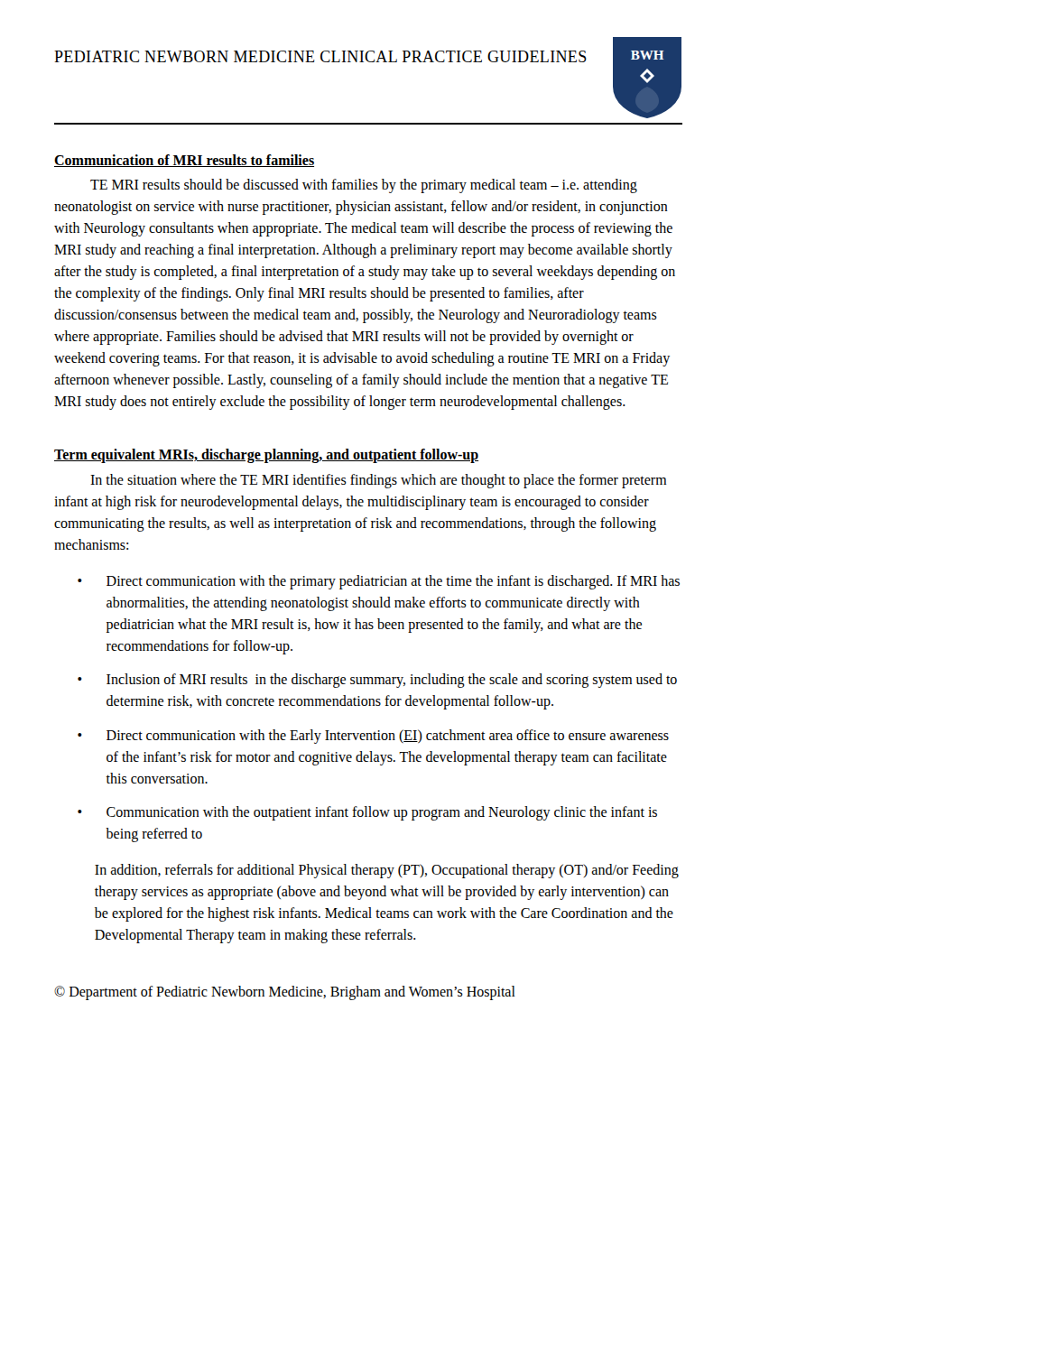PEDIATRIC NEWBORN MEDICINE CLINICAL PRACTICE GUIDELINES
BWH
Communication of MRI results to families
TE MRI results should be discussed with families by the primary medical team – i.e. attending neonatologist on service with nurse practitioner, physician assistant, fellow and/or resident, in conjunction with Neurology consultants when appropriate. The medical team will describe the process of reviewing the MRI study and reaching a final interpretation. Although a preliminary report may become available shortly after the study is completed, a final interpretation of a study may take up to several weekdays depending on the complexity of the findings. Only final MRI results should be presented to families, after discussion/consensus between the medical team and, possibly, the Neurology and Neuroradiology teams where appropriate. Families should be advised that MRI results will not be provided by overnight or weekend covering teams. For that reason, it is advisable to avoid scheduling a routine TE MRI on a Friday afternoon whenever possible. Lastly, counseling of a family should include the mention that a negative TE MRI study does not entirely exclude the possibility of longer term neurodevelopmental challenges.
Term equivalent MRIs, discharge planning, and outpatient follow-up
In the situation where the TE MRI identifies findings which are thought to place the former preterm infant at high risk for neurodevelopmental delays, the multidisciplinary team is encouraged to consider communicating the results, as well as interpretation of risk and recommendations, through the following mechanisms:
Direct communication with the primary pediatrician at the time the infant is discharged. If MRI has abnormalities, the attending neonatologist should make efforts to communicate directly with pediatrician what the MRI result is, how it has been presented to the family, and what are the recommendations for follow-up.
Inclusion of MRI results in the discharge summary, including the scale and scoring system used to determine risk, with concrete recommendations for developmental follow-up.
Direct communication with the Early Intervention (EI) catchment area office to ensure awareness of the infant’s risk for motor and cognitive delays. The developmental therapy team can facilitate this conversation.
Communication with the outpatient infant follow up program and Neurology clinic the infant is being referred to
In addition, referrals for additional Physical therapy (PT), Occupational therapy (OT) and/or Feeding therapy services as appropriate (above and beyond what will be provided by early intervention) can be explored for the highest risk infants. Medical teams can work with the Care Coordination and the Developmental Therapy team in making these referrals.
© Department of Pediatric Newborn Medicine, Brigham and Women’s Hospital